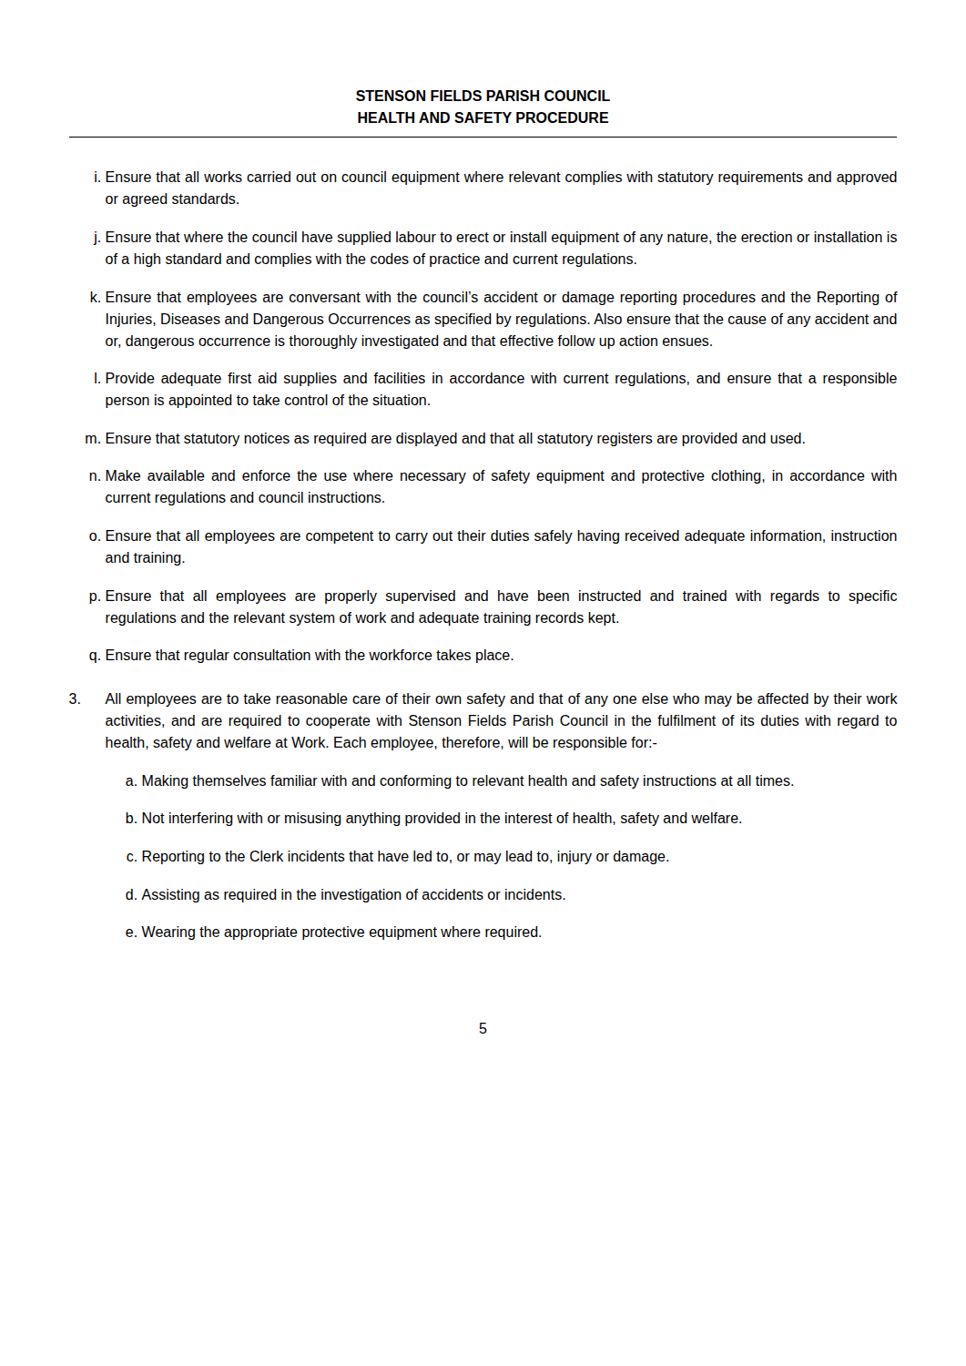STENSON FIELDS PARISH COUNCIL
HEALTH AND SAFETY PROCEDURE
Ensure that all works carried out on council equipment where relevant complies with statutory requirements and approved or agreed standards.
Ensure that where the council have supplied labour to erect or install equipment of any nature, the erection or installation is of a high standard and complies with the codes of practice and current regulations.
Ensure that employees are conversant with the council’s accident or damage reporting procedures and the Reporting of Injuries, Diseases and Dangerous Occurrences as specified by regulations. Also ensure that the cause of any accident and or, dangerous occurrence is thoroughly investigated and that effective follow up action ensues.
Provide adequate first aid supplies and facilities in accordance with current regulations, and ensure that a responsible person is appointed to take control of the situation.
Ensure that statutory notices as required are displayed and that all statutory registers are provided and used.
Make available and enforce the use where necessary of safety equipment and protective clothing, in accordance with current regulations and council instructions.
Ensure that all employees are competent to carry out their duties safely having received adequate information, instruction and training.
Ensure that all employees are properly supervised and have been instructed and trained with regards to specific regulations and the relevant system of work and adequate training records kept.
Ensure that regular consultation with the workforce takes place.
3. All employees are to take reasonable care of their own safety and that of any one else who may be affected by their work activities, and are required to cooperate with Stenson Fields Parish Council in the fulfilment of its duties with regard to health, safety and welfare at Work. Each employee, therefore, will be responsible for:-
Making themselves familiar with and conforming to relevant health and safety instructions at all times.
Not interfering with or misusing anything provided in the interest of health, safety and welfare.
Reporting to the Clerk incidents that have led to, or may lead to, injury or damage.
Assisting as required in the investigation of accidents or incidents.
Wearing the appropriate protective equipment where required.
5